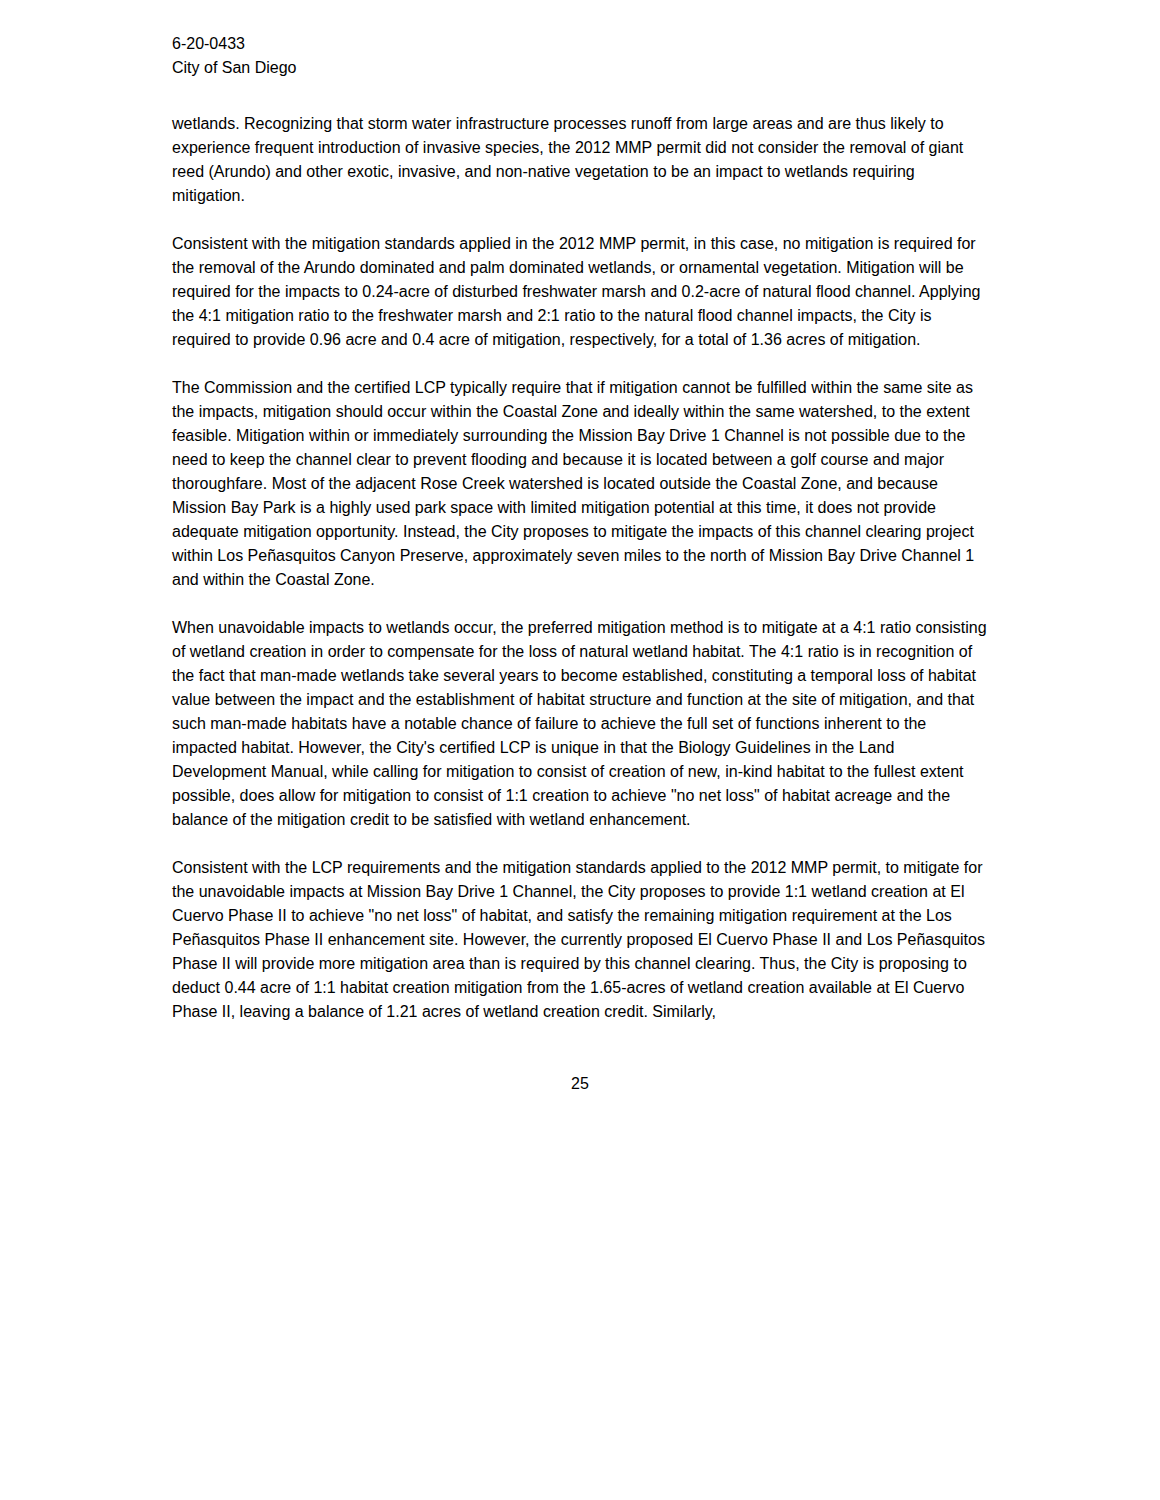6-20-0433
City of San Diego
wetlands. Recognizing that storm water infrastructure processes runoff from large areas and are thus likely to experience frequent introduction of invasive species, the 2012 MMP permit did not consider the removal of giant reed (Arundo) and other exotic, invasive, and non-native vegetation to be an impact to wetlands requiring mitigation.
Consistent with the mitigation standards applied in the 2012 MMP permit, in this case, no mitigation is required for the removal of the Arundo dominated and palm dominated wetlands, or ornamental vegetation. Mitigation will be required for the impacts to 0.24-acre of disturbed freshwater marsh and 0.2-acre of natural flood channel. Applying the 4:1 mitigation ratio to the freshwater marsh and 2:1 ratio to the natural flood channel impacts, the City is required to provide 0.96 acre and 0.4 acre of mitigation, respectively, for a total of 1.36 acres of mitigation.
The Commission and the certified LCP typically require that if mitigation cannot be fulfilled within the same site as the impacts, mitigation should occur within the Coastal Zone and ideally within the same watershed, to the extent feasible. Mitigation within or immediately surrounding the Mission Bay Drive 1 Channel is not possible due to the need to keep the channel clear to prevent flooding and because it is located between a golf course and major thoroughfare. Most of the adjacent Rose Creek watershed is located outside the Coastal Zone, and because Mission Bay Park is a highly used park space with limited mitigation potential at this time, it does not provide adequate mitigation opportunity. Instead, the City proposes to mitigate the impacts of this channel clearing project within Los Peñasquitos Canyon Preserve, approximately seven miles to the north of Mission Bay Drive Channel 1 and within the Coastal Zone.
When unavoidable impacts to wetlands occur, the preferred mitigation method is to mitigate at a 4:1 ratio consisting of wetland creation in order to compensate for the loss of natural wetland habitat. The 4:1 ratio is in recognition of the fact that man-made wetlands take several years to become established, constituting a temporal loss of habitat value between the impact and the establishment of habitat structure and function at the site of mitigation, and that such man-made habitats have a notable chance of failure to achieve the full set of functions inherent to the impacted habitat. However, the City's certified LCP is unique in that the Biology Guidelines in the Land Development Manual, while calling for mitigation to consist of creation of new, in-kind habitat to the fullest extent possible, does allow for mitigation to consist of 1:1 creation to achieve "no net loss" of habitat acreage and the balance of the mitigation credit to be satisfied with wetland enhancement.
Consistent with the LCP requirements and the mitigation standards applied to the 2012 MMP permit, to mitigate for the unavoidable impacts at Mission Bay Drive 1 Channel, the City proposes to provide 1:1 wetland creation at El Cuervo Phase II to achieve "no net loss" of habitat, and satisfy the remaining mitigation requirement at the Los Peñasquitos Phase II enhancement site. However, the currently proposed El Cuervo Phase II and Los Peñasquitos Phase II will provide more mitigation area than is required by this channel clearing. Thus, the City is proposing to deduct 0.44 acre of 1:1 habitat creation mitigation from the 1.65-acres of wetland creation available at El Cuervo Phase II, leaving a balance of 1.21 acres of wetland creation credit. Similarly,
25